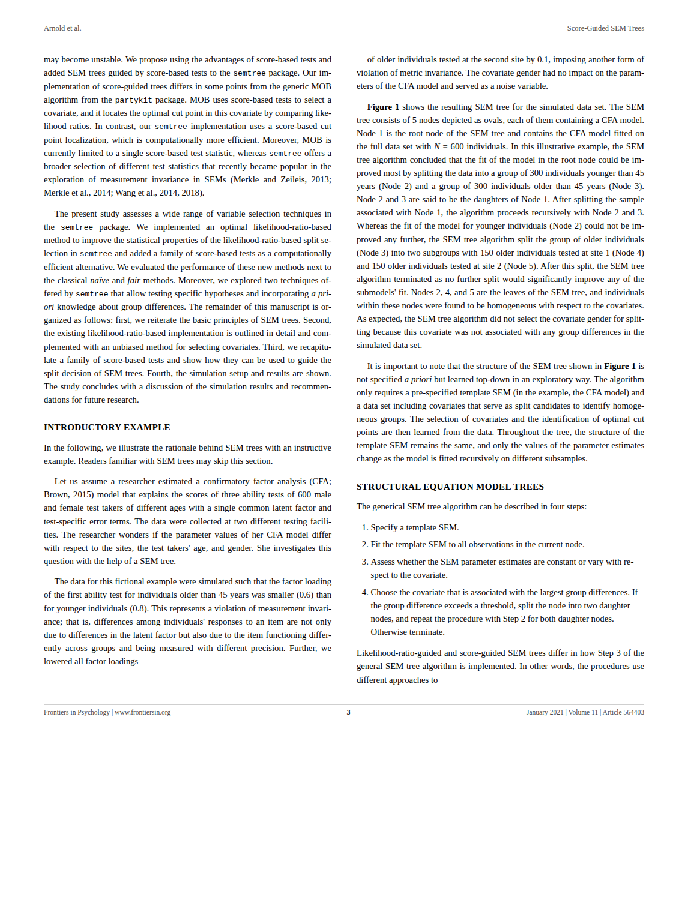Arnold et al. Score-Guided SEM Trees
may become unstable. We propose using the advantages of score-based tests and added SEM trees guided by score-based tests to the semtree package. Our implementation of score-guided trees differs in some points from the generic MOB algorithm from the partykit package. MOB uses score-based tests to select a covariate, and it locates the optimal cut point in this covariate by comparing likelihood ratios. In contrast, our semtree implementation uses a score-based cut point localization, which is computationally more efficient. Moreover, MOB is currently limited to a single score-based test statistic, whereas semtree offers a broader selection of different test statistics that recently became popular in the exploration of measurement invariance in SEMs (Merkle and Zeileis, 2013; Merkle et al., 2014; Wang et al., 2014, 2018).
The present study assesses a wide range of variable selection techniques in the semtree package. We implemented an optimal likelihood-ratio-based method to improve the statistical properties of the likelihood-ratio-based split selection in semtree and added a family of score-based tests as a computationally efficient alternative. We evaluated the performance of these new methods next to the classical naïve and fair methods. Moreover, we explored two techniques offered by semtree that allow testing specific hypotheses and incorporating a priori knowledge about group differences. The remainder of this manuscript is organized as follows: first, we reiterate the basic principles of SEM trees. Second, the existing likelihood-ratio-based implementation is outlined in detail and complemented with an unbiased method for selecting covariates. Third, we recapitulate a family of score-based tests and show how they can be used to guide the split decision of SEM trees. Fourth, the simulation setup and results are shown. The study concludes with a discussion of the simulation results and recommendations for future research.
Introductory Example
In the following, we illustrate the rationale behind SEM trees with an instructive example. Readers familiar with SEM trees may skip this section.
Let us assume a researcher estimated a confirmatory factor analysis (CFA; Brown, 2015) model that explains the scores of three ability tests of 600 male and female test takers of different ages with a single common latent factor and test-specific error terms. The data were collected at two different testing facilities. The researcher wonders if the parameter values of her CFA model differ with respect to the sites, the test takers' age, and gender. She investigates this question with the help of a SEM tree.
The data for this fictional example were simulated such that the factor loading of the first ability test for individuals older than 45 years was smaller (0.6) than for younger individuals (0.8). This represents a violation of measurement invariance; that is, differences among individuals' responses to an item are not only due to differences in the latent factor but also due to the item functioning differently across groups and being measured with different precision. Further, we lowered all factor loadings
of older individuals tested at the second site by 0.1, imposing another form of violation of metric invariance. The covariate gender had no impact on the parameters of the CFA model and served as a noise variable.
Figure 1 shows the resulting SEM tree for the simulated data set. The SEM tree consists of 5 nodes depicted as ovals, each of them containing a CFA model. Node 1 is the root node of the SEM tree and contains the CFA model fitted on the full data set with N = 600 individuals. In this illustrative example, the SEM tree algorithm concluded that the fit of the model in the root node could be improved most by splitting the data into a group of 300 individuals younger than 45 years (Node 2) and a group of 300 individuals older than 45 years (Node 3). Node 2 and 3 are said to be the daughters of Node 1. After splitting the sample associated with Node 1, the algorithm proceeds recursively with Node 2 and 3. Whereas the fit of the model for younger individuals (Node 2) could not be improved any further, the SEM tree algorithm split the group of older individuals (Node 3) into two subgroups with 150 older individuals tested at site 1 (Node 4) and 150 older individuals tested at site 2 (Node 5). After this split, the SEM tree algorithm terminated as no further split would significantly improve any of the submodels' fit. Nodes 2, 4, and 5 are the leaves of the SEM tree, and individuals within these nodes were found to be homogeneous with respect to the covariates. As expected, the SEM tree algorithm did not select the covariate gender for splitting because this covariate was not associated with any group differences in the simulated data set.
It is important to note that the structure of the SEM tree shown in Figure 1 is not specified a priori but learned top-down in an exploratory way. The algorithm only requires a pre-specified template SEM (in the example, the CFA model) and a data set including covariates that serve as split candidates to identify homogeneous groups. The selection of covariates and the identification of optimal cut points are then learned from the data. Throughout the tree, the structure of the template SEM remains the same, and only the values of the parameter estimates change as the model is fitted recursively on different subsamples.
Structural Equation Model Trees
The generical SEM tree algorithm can be described in four steps:
Specify a template SEM.
Fit the template SEM to all observations in the current node.
Assess whether the SEM parameter estimates are constant or vary with respect to the covariate.
Choose the covariate that is associated with the largest group differences. If the group difference exceeds a threshold, split the node into two daughter nodes, and repeat the procedure with Step 2 for both daughter nodes. Otherwise terminate.
Likelihood-ratio-guided and score-guided SEM trees differ in how Step 3 of the general SEM tree algorithm is implemented. In other words, the procedures use different approaches to
Frontiers in Psychology | www.frontiersin.org 3 January 2021 | Volume 11 | Article 564403